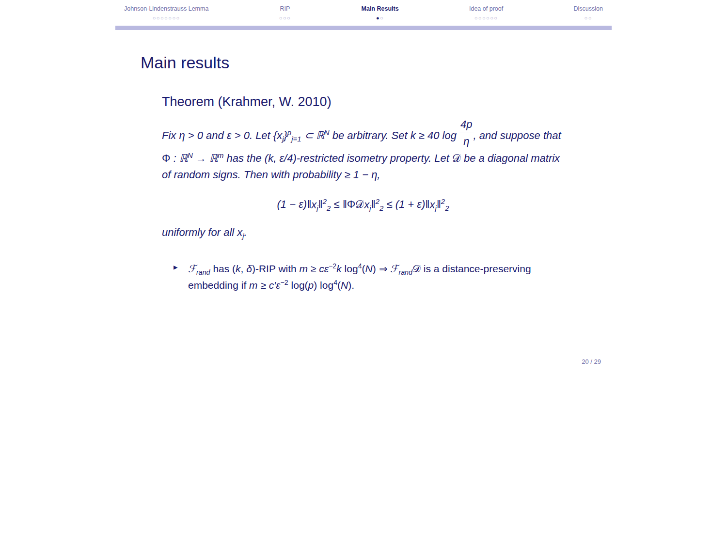Johnson-Lindenstrauss Lemma
○○○○○○○
RIP
○○○
Main Results
●○
Idea of proof
○○○○○○
Discussion
○○
Main results
Theorem (Krahmer, W. 2010)
Fix η > 0 and ε > 0. Let {xj}pj=1 ⊂ ℝN be arbitrary. Set k ≥ 40 log 4p η, and suppose that Φ : ℝN → ℝm has the (k, ε/4)-restricted isometry property. Let 𝒟 be a diagonal matrix of random signs. Then with probability ≥ 1 − η,
(1 − ε)‖xj‖22 ≤ ‖Φ𝒟 xj‖22 ≤ (1 + ε)‖xj‖22
uniformly for all xj.
ℱrand has (k, δ)-RIP with m ≥ cε−2k log4(N) ⇒ ℱrand 𝒟 is a distance-preserving embedding if m ≥ c′ε−2 log(p) log4(N).
20 / 29